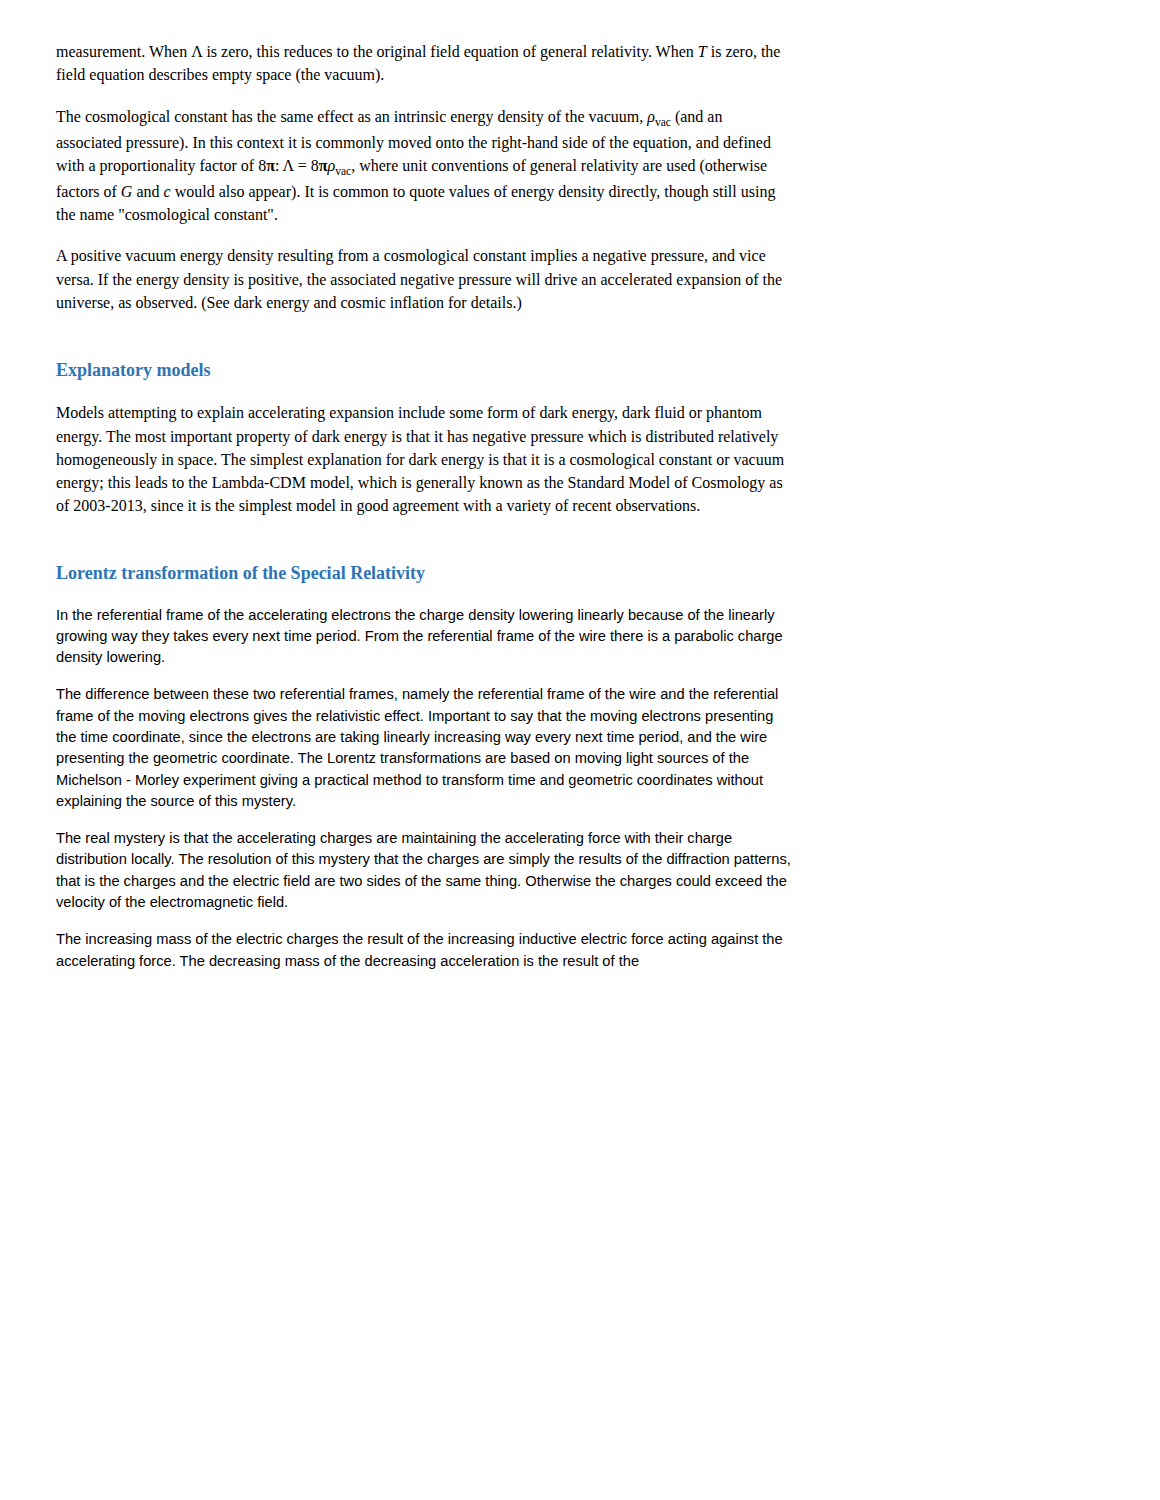measurement. When Λ is zero, this reduces to the original field equation of general relativity. When T is zero, the field equation describes empty space (the vacuum).
The cosmological constant has the same effect as an intrinsic energy density of the vacuum, ρvac (and an associated pressure). In this context it is commonly moved onto the right-hand side of the equation, and defined with a proportionality factor of 8π: Λ = 8πρvac, where unit conventions of general relativity are used (otherwise factors of G and c would also appear). It is common to quote values of energy density directly, though still using the name "cosmological constant".
A positive vacuum energy density resulting from a cosmological constant implies a negative pressure, and vice versa. If the energy density is positive, the associated negative pressure will drive an accelerated expansion of the universe, as observed. (See dark energy and cosmic inflation for details.)
Explanatory models
Models attempting to explain accelerating expansion include some form of dark energy, dark fluid or phantom energy. The most important property of dark energy is that it has negative pressure which is distributed relatively homogeneously in space. The simplest explanation for dark energy is that it is a cosmological constant or vacuum energy; this leads to the Lambda-CDM model, which is generally known as the Standard Model of Cosmology as of 2003-2013, since it is the simplest model in good agreement with a variety of recent observations.
Lorentz transformation of the Special Relativity
In the referential frame of the accelerating electrons the charge density lowering linearly because of the linearly growing way they takes every next time period. From the referential frame of the wire there is a parabolic charge density lowering.
The difference between these two referential frames, namely the referential frame of the wire and the referential frame of the moving electrons gives the relativistic effect. Important to say that the moving electrons presenting the time coordinate, since the electrons are taking linearly increasing way every next time period, and the wire presenting the geometric coordinate. The Lorentz transformations are based on moving light sources of the Michelson - Morley experiment giving a practical method to transform time and geometric coordinates without explaining the source of this mystery.
The real mystery is that the accelerating charges are maintaining the accelerating force with their charge distribution locally. The resolution of this mystery that the charges are simply the results of the diffraction patterns, that is the charges and the electric field are two sides of the same thing. Otherwise the charges could exceed the velocity of the electromagnetic field.
The increasing mass of the electric charges the result of the increasing inductive electric force acting against the accelerating force. The decreasing mass of the decreasing acceleration is the result of the